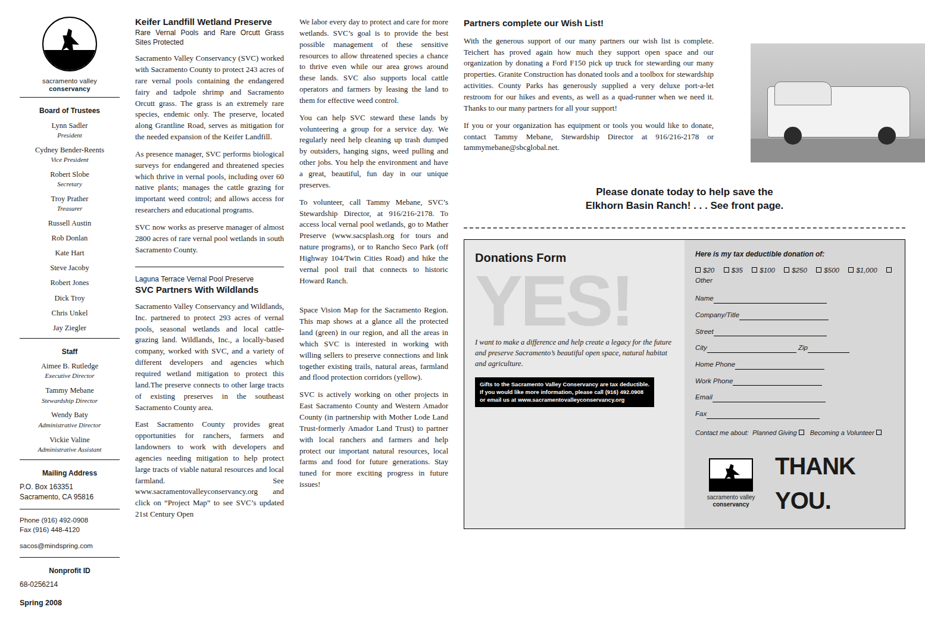sacramento valley conservancy
Board of Trustees
Lynn SadlerPresident
Cydney Bender-ReentsVice President
Robert SlobeSecretary
Troy PratherTreasurer
Russell Austin
Rob Donlan
Kate Hart
Steve Jacoby
Robert Jones
Dick Troy
Chris Unkel
Jay Ziegler
Staff
Aimee B. RutledgeExecutive Director
Tammy MebaneStewardship Director
Wendy BatyAdministrative Director
Vickie ValineAdministrative Assistant
Mailing Address
P.O. Box 163351
Sacramento, CA 95816
Phone (916) 492-0908
Fax (916) 448-4120
sacos@mindspring.com
Nonprofit ID
68-0256214
Spring 2008
Keifer Landfill Wetland Preserve
Rare Vernal Pools and Rare Orcutt Grass Sites Protected
Sacramento Valley Conservancy (SVC) worked with Sacramento County to protect 243 acres of rare vernal pools containing the endangered fairy and tadpole shrimp and Sacramento Orcutt grass. The grass is an extremely rare species, endemic only. The preserve, located along Grantline Road, serves as mitigation for the needed expansion of the Keifer Landfill.
As presence manager, SVC performs biological surveys for endangered and threatened species which thrive in vernal pools, including over 60 native plants; manages the cattle grazing for important weed control; and allows access for researchers and educational programs.
SVC now works as preserve manager of almost 2800 acres of rare vernal pool wetlands in south Sacramento County.
Laguna Terrace Vernal Pool Preserve
SVC Partners With Wildlands
Sacramento Valley Conservancy and Wildlands, Inc. partnered to protect 293 acres of vernal pools, seasonal wetlands and local cattle-grazing land. Wildlands, Inc., a locally-based company, worked with SVC, and a variety of different developers and agencies which required wetland mitigation to protect this land.The preserve connects to other large tracts of existing preserves in the southeast Sacramento County area.
East Sacramento County provides great opportunities for ranchers, farmers and landowners to work with developers and agencies needing mitigation to help protect large tracts of viable natural resources and local farmland. See www.sacramentovalleyconservancy.org and click on “Project Map” to see SVC’s updated 21st Century Open
We labor every day to protect and care for more wetlands. SVC’s goal is to provide the best possible management of these sensitive resources to allow threatened species a chance to thrive even while our area grows around these lands. SVC also supports local cattle operators and farmers by leasing the land to them for effective weed control.
You can help SVC steward these lands by volunteering a group for a service day. We regularly need help cleaning up trash dumped by outsiders, hanging signs, weed pulling and other jobs. You help the environment and have a great, beautiful, fun day in our unique preserves.
To volunteer, call Tammy Mebane, SVC’s Stewardship Director, at 916/216-2178. To access local vernal pool wetlands, go to Mather Preserve (www.sacsplash.org for tours and nature programs), or to Rancho Seco Park (off Highway 104/Twin Cities Road) and hike the vernal pool trail that connects to historic Howard Ranch.
Space Vision Map for the Sacramento Region. This map shows at a glance all the protected land (green) in our region, and all the areas in which SVC is interested in working with willing sellers to preserve connections and link together existing trails, natural areas, farmland and flood protection corridors (yellow).
SVC is actively working on other projects in East Sacramento County and Western Amador County (in partnership with Mother Lode Land Trust-formerly Amador Land Trust) to partner with local ranchers and farmers and help protect our important natural resources, local farms and food for future generations. Stay tuned for more exciting progress in future issues!
Partners complete our Wish List!
With the generous support of our many partners our wish list is complete. Teichert has proved again how much they support open space and our organization by donating a Ford F150 pick up truck for stewarding our many properties. Granite Construction has donated tools and a toolbox for stewardship activities. County Parks has generously supplied a very deluxe port-a-let restroom for our hikes and events, as well as a quad-runner when we need it. Thanks to our many partners for all your support!
If you or your organization has equipment or tools you would like to donate, contact Tammy Mebane, Stewardship Director at 916/216-2178 or tammymebane@sbcglobal.net.
Please donate today to help save the
Elkhorn Basin Ranch! . . . See front page.
Donations Form
YES!
I want to make a difference and help create a legacy for the future and preserve Sacramento’s beautiful open space, natural habitat and agriculture.
Gifts to the Sacramento Valley Conservancy are tax deductible.
If you would like more information, please call (916) 492.0908
or email us at www.sacramentovalleyconservancy.org
Here is my tax deductible donation of:
$20 $35 $100 $250 $500 $1,000 Other
Name
Company/Title
Street
City Zip
Home Phone
Work Phone
Email
Fax
Contact me about: Planned Giving Becoming a Volunteer
sacramento valley conservancy
THANK YOU.